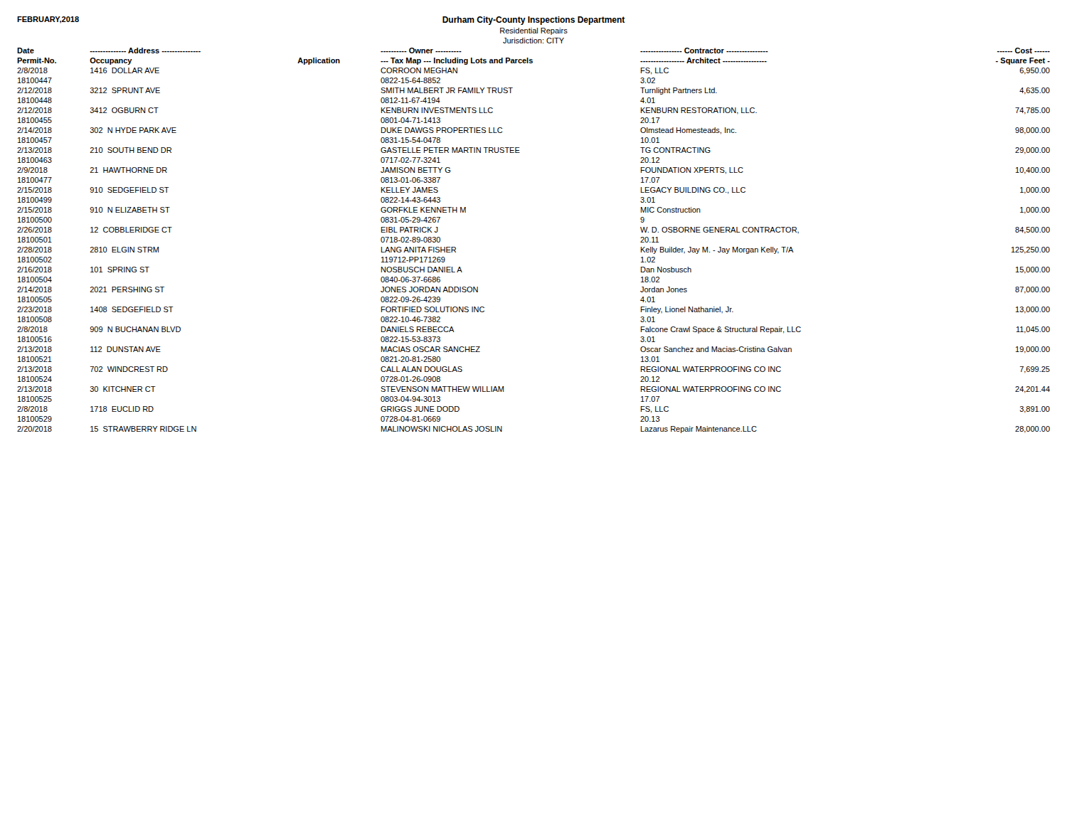| FEBRUARY,2018 | Durham City-County Inspections Department | |
| | Residential Repairs | |
| | Jurisdiction: CITY | |
| Date | -------------- Address --------------- | | ---------- Owner ---------- | ---------------- Contractor ---------------- | ------ Cost ------ |
| --- | --- | --- | --- | --- | --- |
| Permit-No. | Occupancy | Application | --- Tax Map --- Including Lots and Parcels | ----------------- Architect ----------------- | - Square Feet - |
| 2/8/2018 | 1416 DOLLAR AVE | CORROON MEGHAN | FS, LLC | 6,950.00 |
| 18100447 | | 0822-15-64-8852 | 3.02 | |
| 2/12/2018 | 3212 SPRUNT AVE | SMITH MALBERT JR FAMILY TRUST | Turnlight Partners Ltd. | 4,635.00 |
| 18100448 | | 0812-11-67-4194 | 4.01 | |
| 2/12/2018 | 3412 OGBURN CT | KENBURN INVESTMENTS LLC | KENBURN RESTORATION, LLC. | 74,785.00 |
| 18100455 | | 0801-04-71-1413 | 20.17 | |
| 2/14/2018 | 302 N HYDE PARK AVE | DUKE DAWGS PROPERTIES LLC | Olmstead Homesteads, Inc. | 98,000.00 |
| 18100457 | | 0831-15-54-0478 | 10.01 | |
| 2/13/2018 | 210 SOUTH BEND DR | GASTELLE PETER MARTIN TRUSTEE | TG CONTRACTING | 29,000.00 |
| 18100463 | | 0717-02-77-3241 | 20.12 | |
| 2/9/2018 | 21 HAWTHORNE DR | JAMISON BETTY G | FOUNDATION XPERTS, LLC | 10,400.00 |
| 18100477 | | 0813-01-06-3387 | 17.07 | |
| 2/15/2018 | 910 SEDGEFIELD ST | KELLEY JAMES | LEGACY BUILDING CO., LLC | 1,000.00 |
| 18100499 | | 0822-14-43-6443 | 3.01 | |
| 2/15/2018 | 910 N ELIZABETH ST | GORFKLE KENNETH M | MIC Construction | 1,000.00 |
| 18100500 | | 0831-05-29-4267 | 9 | |
| 2/26/2018 | 12 COBBLERIDGE CT | EIBL PATRICK J | W. D. OSBORNE GENERAL CONTRACTOR, | 84,500.00 |
| 18100501 | | 0718-02-89-0830 | 20.11 | |
| 2/28/2018 | 2810 ELGIN STRM | LANG ANITA FISHER | Kelly Builder, Jay M. - Jay Morgan Kelly, T/A | 125,250.00 |
| 18100502 | | 119712-PP171269 | 1.02 | |
| 2/16/2018 | 101 SPRING ST | NOSBUSCH DANIEL A | Dan Nosbusch | 15,000.00 |
| 18100504 | | 0840-06-37-6686 | 18.02 | |
| 2/14/2018 | 2021 PERSHING ST | JONES JORDAN ADDISON | Jordan Jones | 87,000.00 |
| 18100505 | | 0822-09-26-4239 | 4.01 | |
| 2/23/2018 | 1408 SEDGEFIELD ST | FORTIFIED SOLUTIONS INC | Finley, Lionel Nathaniel, Jr. | 13,000.00 |
| 18100508 | | 0822-10-46-7382 | 3.01 | |
| 2/8/2018 | 909 N BUCHANAN BLVD | DANIELS REBECCA | Falcone Crawl Space & Structural Repair, LLC | 11,045.00 |
| 18100516 | | 0822-15-53-8373 | 3.01 | |
| 2/13/2018 | 112 DUNSTAN AVE | MACIAS OSCAR SANCHEZ | Oscar Sanchez and Macias-Cristina Galvan | 19,000.00 |
| 18100521 | | 0821-20-81-2580 | 13.01 | |
| 2/13/2018 | 702 WINDCREST RD | CALL ALAN DOUGLAS | REGIONAL WATERPROOFING CO INC | 7,699.25 |
| 18100524 | | 0728-01-26-0908 | 20.12 | |
| 2/13/2018 | 30 KITCHNER CT | STEVENSON MATTHEW WILLIAM | REGIONAL WATERPROOFING CO INC | 24,201.44 |
| 18100525 | | 0803-04-94-3013 | 17.07 | |
| 2/8/2018 | 1718 EUCLID RD | GRIGGS JUNE DODD | FS, LLC | 3,891.00 |
| 18100529 | | 0728-04-81-0669 | 20.13 | |
| 2/20/2018 | 15 STRAWBERRY RIDGE LN | MALINOWSKI NICHOLAS JOSLIN | Lazarus Repair Maintenance.LLC | 28,000.00 |